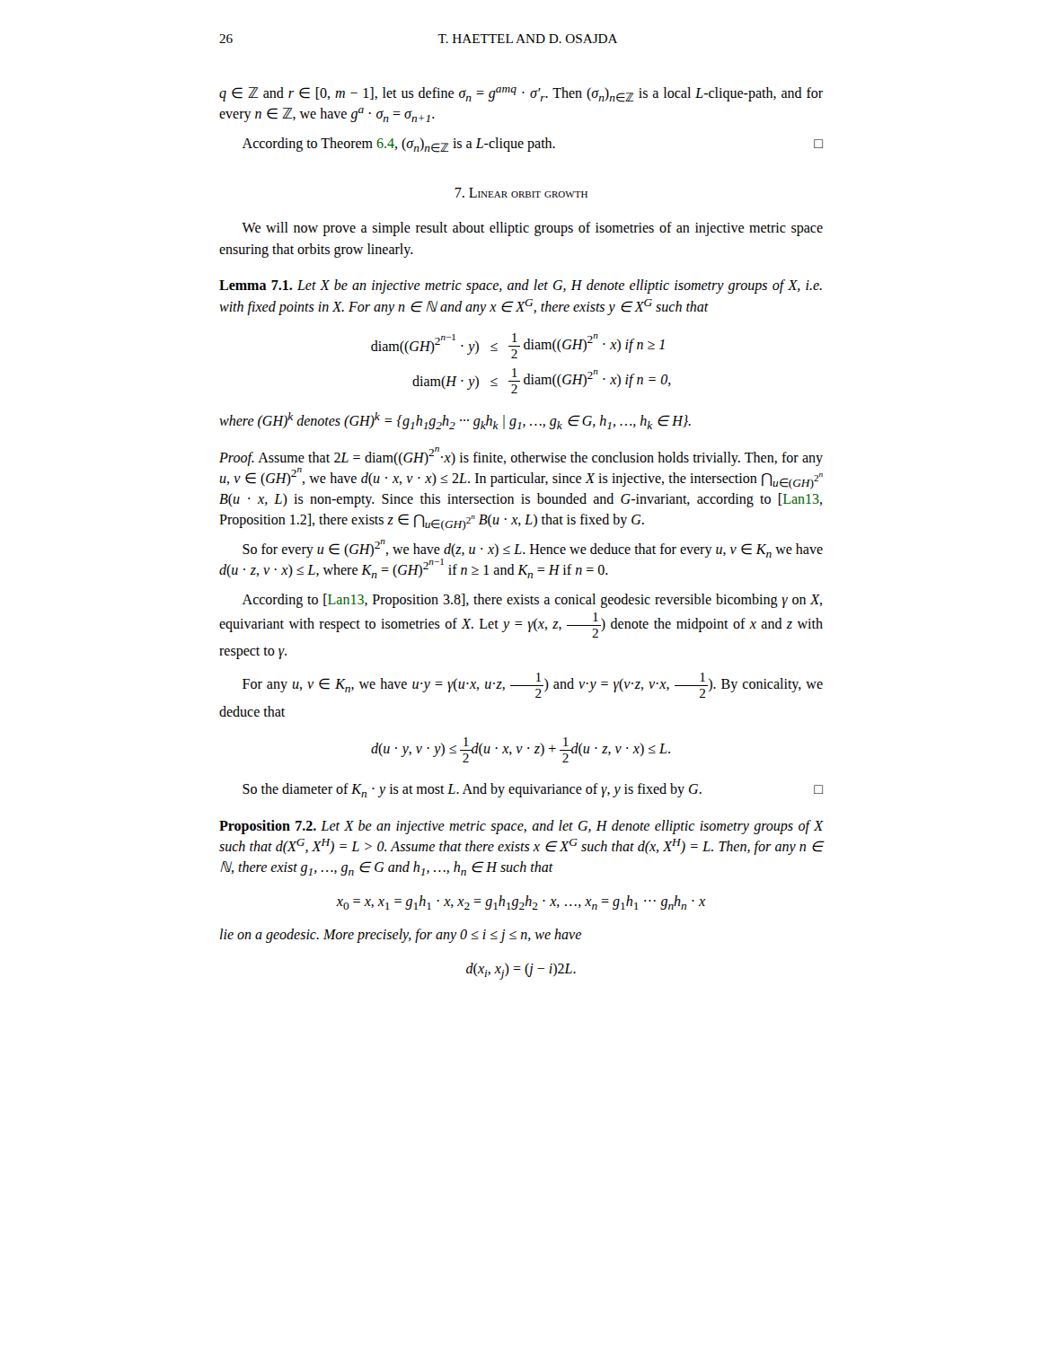26 T. HAETTEL AND D. OSAJDA
q ∈ ℤ and r ∈ [0, m − 1], let us define σn = gamq · σ′r. Then (σn)n∈ℤ is a local L-clique-path, and for every n ∈ ℤ, we have ga · σn = σn+1.
According to Theorem 6.4, (σn)n∈ℤ is a L-clique path. □
7. Linear orbit growth
We will now prove a simple result about elliptic groups of isometries of an injective metric space ensuring that orbits grow linearly.
Lemma 7.1. Let X be an injective metric space, and let G, H denote elliptic isometry groups of X, i.e. with fixed points in X. For any n ∈ ℕ and any x ∈ XG, there exists y ∈ XG such that
| diam(( GH ) 2 n −1 · y ) | ≤ | 1 2 diam(( GH ) 2 n · x ) if n ≥ 1 |
| diam( H · y ) | ≤ | 1 2 diam(( GH ) 2 n · x ) if n = 0, |
where (GH)k denotes (GH)k = {g1h1g2h2 ··· gkhk | g1, …, gk ∈ G, h1, …, hk ∈ H}.
Proof. Assume that 2L = diam((GH)2n·x) is finite, otherwise the conclusion holds trivially. Then, for any u, v ∈ (GH)2n, we have d(u · x, v · x) ≤ 2L. In particular, since X is injective, the intersection ⋂u∈(GH)2n B(u · x, L) is non-empty. Since this intersection is bounded and G-invariant, according to [Lan13, Proposition 1.2], there exists z ∈ ⋂u∈(GH)2n B(u · x, L) that is fixed by G.
So for every u ∈ (GH)2n, we have d(z, u · x) ≤ L. Hence we deduce that for every u, v ∈ Kn we have d(u · z, v · x) ≤ L, where Kn = (GH)2n−1 if n ≥ 1 and Kn = H if n = 0.
According to [Lan13, Proposition 3.8], there exists a conical geodesic reversible bicombing γ on X, equivariant with respect to isometries of X. Let y = γ(x, z, 12) denote the midpoint of x and z with respect to γ.
For any u, v ∈ Kn, we have u·y = γ(u·x, u·z, 12) and v·y = γ(v·z, v·x, 12). By conicality, we deduce that
d(u · y, v · y) ≤ 12 d(u · x, v · z) + 12 d(u · z, v · x) ≤ L.
So the diameter of Kn · y is at most L. And by equivariance of γ, y is fixed by G. □
Proposition 7.2. Let X be an injective metric space, and let G, H denote elliptic isometry groups of X such that d(XG, XH) = L > 0. Assume that there exists x ∈ XG such that d(x, XH) = L. Then, for any n ∈ ℕ, there exist g1, …, gn ∈ G and h1, …, hn ∈ H such that
x0 = x, x1 = g1h1 · x, x2 = g1h1g2h2 · x, …, xn = g1h1 ··· gnhn · x
lie on a geodesic. More precisely, for any 0 ≤ i ≤ j ≤ n, we have
d(xi, xj) = (j − i)2L.